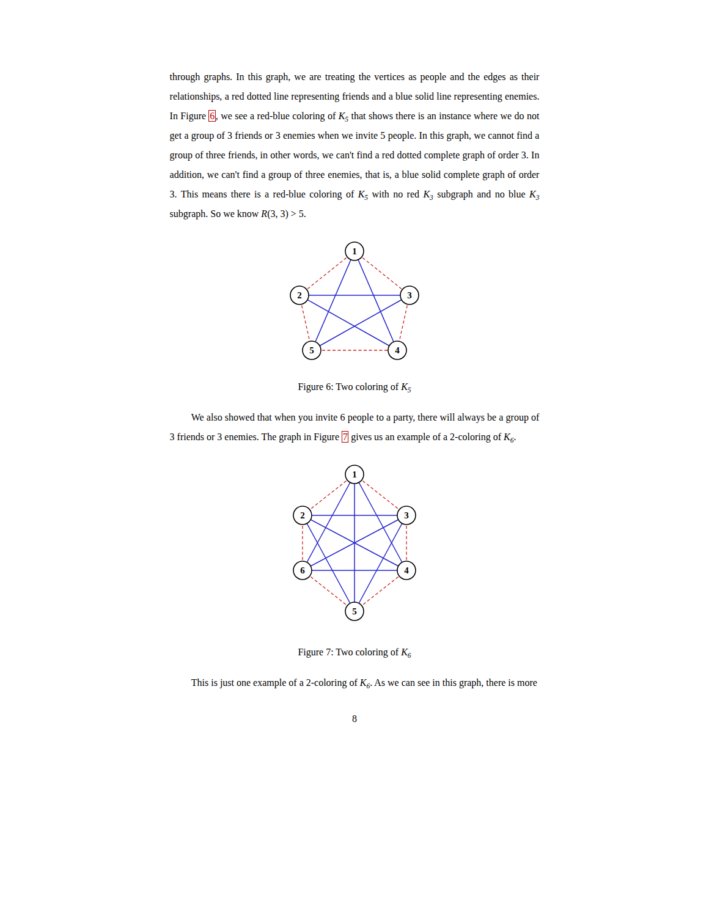through graphs. In this graph, we are treating the vertices as people and the edges as their relationships, a red dotted line representing friends and a blue solid line representing enemies. In Figure 6, we see a red-blue coloring of K5 that shows there is an instance where we do not get a group of 3 friends or 3 enemies when we invite 5 people. In this graph, we cannot find a group of three friends, in other words, we can't find a red dotted complete graph of order 3. In addition, we can't find a group of three enemies, that is, a blue solid complete graph of order 3. This means there is a red-blue coloring of K5 with no red K3 subgraph and no blue K3 subgraph. So we know R(3, 3) > 5.
Vertex coordinates: 1: (165, 28) 2: (75, 100) 3: (255, 100) 5: (95, 190) 4: (235, 190) 1 2 3 5 4
Figure 6: Two coloring of K5
We also showed that when you invite 6 people to a party, there will always be a group of 3 friends or 3 enemies. The graph in Figure 7 gives us an example of a 2-coloring of K6.
Vertex coordinates: 1: (165, 28) 2: (80, 95) 3: (250, 95) 6: (80, 185) 4: (250, 185) 5: (165, 252) 1 2 3 6 4 5
Figure 7: Two coloring of K6
This is just one example of a 2-coloring of K6. As we can see in this graph, there is more
8